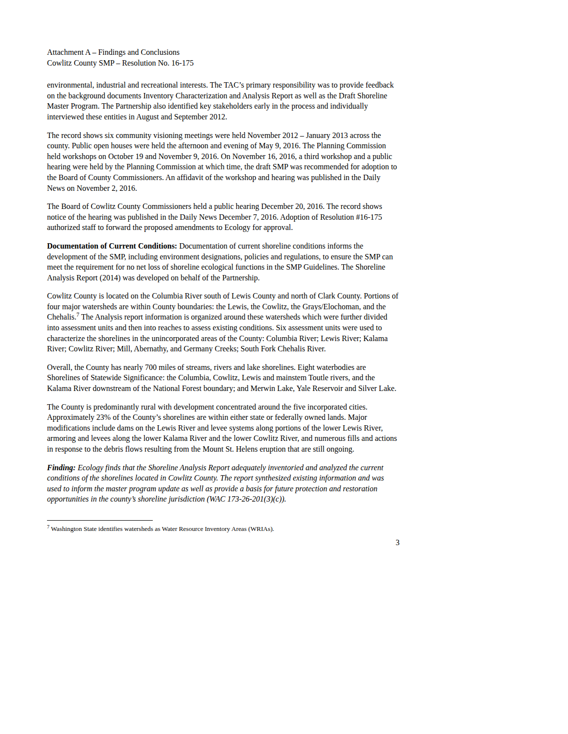Attachment A – Findings and Conclusions
Cowlitz County SMP – Resolution No. 16-175
environmental, industrial and recreational interests. The TAC’s primary responsibility was to provide feedback on the background documents Inventory Characterization and Analysis Report as well as the Draft Shoreline Master Program. The Partnership also identified key stakeholders early in the process and individually interviewed these entities in August and September 2012.
The record shows six community visioning meetings were held November 2012 – January 2013 across the county. Public open houses were held the afternoon and evening of May 9, 2016. The Planning Commission held workshops on October 19 and November 9, 2016. On November 16, 2016, a third workshop and a public hearing were held by the Planning Commission at which time, the draft SMP was recommended for adoption to the Board of County Commissioners. An affidavit of the workshop and hearing was published in the Daily News on November 2, 2016.
The Board of Cowlitz County Commissioners held a public hearing December 20, 2016. The record shows notice of the hearing was published in the Daily News December 7, 2016. Adoption of Resolution #16-175 authorized staff to forward the proposed amendments to Ecology for approval.
Documentation of Current Conditions: Documentation of current shoreline conditions informs the development of the SMP, including environment designations, policies and regulations, to ensure the SMP can meet the requirement for no net loss of shoreline ecological functions in the SMP Guidelines. The Shoreline Analysis Report (2014) was developed on behalf of the Partnership.
Cowlitz County is located on the Columbia River south of Lewis County and north of Clark County. Portions of four major watersheds are within County boundaries: the Lewis, the Cowlitz, the Grays/Elochoman, and the Chehalis.7 The Analysis report information is organized around these watersheds which were further divided into assessment units and then into reaches to assess existing conditions. Six assessment units were used to characterize the shorelines in the unincorporated areas of the County: Columbia River; Lewis River; Kalama River; Cowlitz River; Mill, Abernathy, and Germany Creeks; South Fork Chehalis River.
Overall, the County has nearly 700 miles of streams, rivers and lake shorelines. Eight waterbodies are Shorelines of Statewide Significance: the Columbia, Cowlitz, Lewis and mainstem Toutle rivers, and the Kalama River downstream of the National Forest boundary; and Merwin Lake, Yale Reservoir and Silver Lake.
The County is predominantly rural with development concentrated around the five incorporated cities. Approximately 23% of the County’s shorelines are within either state or federally owned lands. Major modifications include dams on the Lewis River and levee systems along portions of the lower Lewis River, armoring and levees along the lower Kalama River and the lower Cowlitz River, and numerous fills and actions in response to the debris flows resulting from the Mount St. Helens eruption that are still ongoing.
Finding: Ecology finds that the Shoreline Analysis Report adequately inventoried and analyzed the current conditions of the shorelines located in Cowlitz County. The report synthesized existing information and was used to inform the master program update as well as provide a basis for future protection and restoration opportunities in the county’s shoreline jurisdiction (WAC 173-26-201(3)(c)).
7 Washington State identifies watersheds as Water Resource Inventory Areas (WRIAs).
3